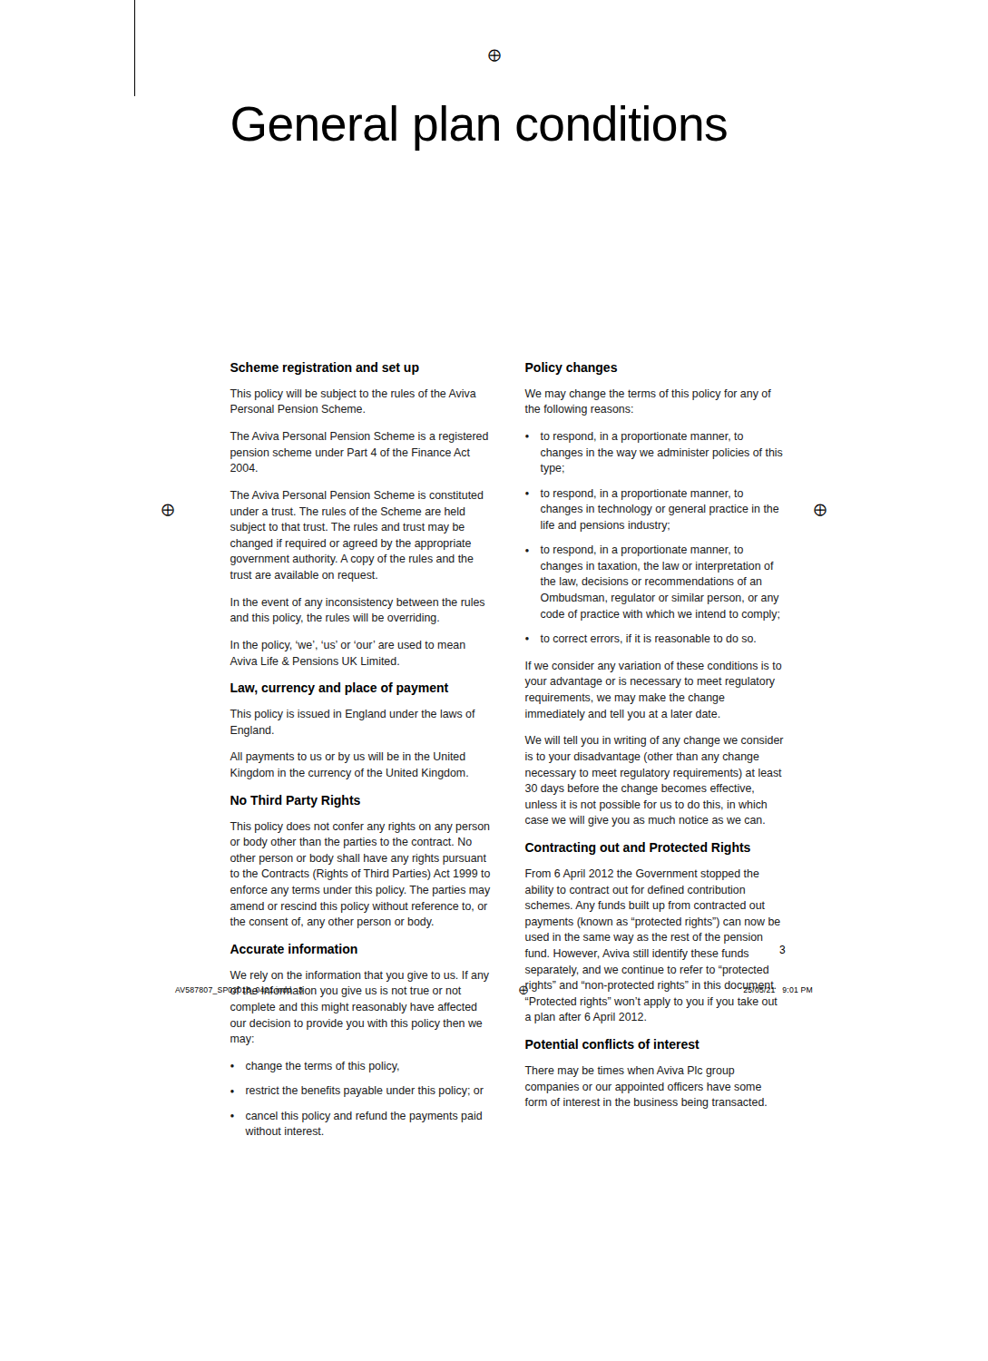⨁
⨁
⨁
General plan conditions
Scheme registration and set up
This policy will be subject to the rules of the Aviva Personal Pension Scheme.
The Aviva Personal Pension Scheme is a registered pension scheme under Part 4 of the Finance Act 2004.
The Aviva Personal Pension Scheme is constituted under a trust. The rules of the Scheme are held subject to that trust. The rules and trust may be changed if required or agreed by the appropriate government authority. A copy of the rules and the trust are available on request.
In the event of any inconsistency between the rules and this policy, the rules will be overriding.
In the policy, ‘we’, ‘us’ or ‘our’ are used to mean Aviva Life & Pensions UK Limited.
Law, currency and place of payment
This policy is issued in England under the laws of England.
All payments to us or by us will be in the United Kingdom in the currency of the United Kingdom.
No Third Party Rights
This policy does not confer any rights on any person or body other than the parties to the contract. No other person or body shall have any rights pursuant to the Contracts (Rights of Third Parties) Act 1999 to enforce any terms under this policy. The parties may amend or rescind this policy without reference to, or the consent of, any other person or body.
Accurate information
We rely on the information that you give to us. If any of the information you give us is not true or not complete and this might reasonably have affected our decision to provide you with this policy then we may:
change the terms of this policy,
restrict the benefits payable under this policy; or
cancel this policy and refund the payments paid without interest.
Policy changes
We may change the terms of this policy for any of the following reasons:
to respond, in a proportionate manner, to changes in the way we administer policies of this type;
to respond, in a proportionate manner, to changes in technology or general practice in the life and pensions industry;
to respond, in a proportionate manner, to changes in taxation, the law or interpretation of the law, decisions or recommendations of an Ombudsman, regulator or similar person, or any code of practice with which we intend to comply;
to correct errors, if it is reasonable to do so.
If we consider any variation of these conditions is to your advantage or is necessary to meet regulatory requirements, we may make the change immediately and tell you at a later date.
We will tell you in writing of any change we consider is to your disadvantage (other than any change necessary to meet regulatory requirements) at least 30 days before the change becomes effective, unless it is not possible for us to do this, in which case we will give you as much notice as we can.
Contracting out and Protected Rights
From 6 April 2012 the Government stopped the ability to contract out for defined contribution schemes. Any funds built up from contracted out payments (known as “protected rights”) can now be used in the same way as the rest of the pension fund. However, Aviva still identify these funds separately, and we continue to refer to “protected rights” and “non-protected rights” in this document. “Protected rights” won’t apply to you if you take out a plan after 6 April 2012.
Potential conflicts of interest
There may be times when Aviva Plc group companies or our appointed officers have some form of interest in the business being transacted.
3
AV587807_SP02016_0421.indd 3 ⨁ 25/05/21 9:01 PM